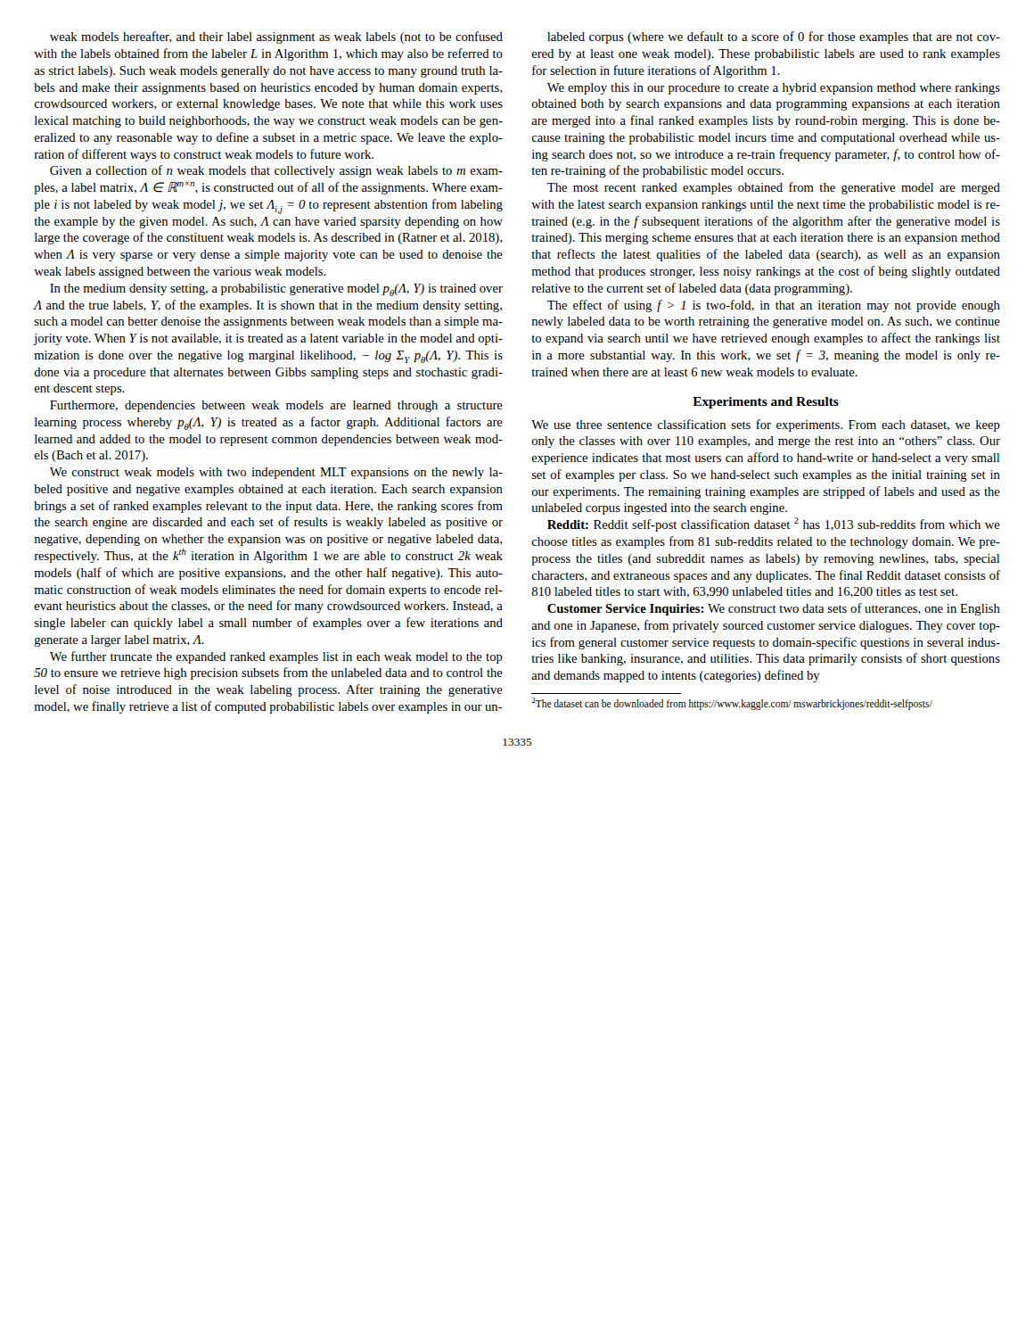weak models hereafter, and their label assignment as weak labels (not to be confused with the labels obtained from the labeler L in Algorithm 1, which may also be referred to as strict labels). Such weak models generally do not have access to many ground truth labels and make their assignments based on heuristics encoded by human domain experts, crowdsourced workers, or external knowledge bases. We note that while this work uses lexical matching to build neighborhoods, the way we construct weak models can be generalized to any reasonable way to define a subset in a metric space. We leave the exploration of different ways to construct weak models to future work.
Given a collection of n weak models that collectively assign weak labels to m examples, a label matrix, Λ ∈ ℝm×n, is constructed out of all of the assignments. Where example i is not labeled by weak model j, we set Λi,j = 0 to represent abstention from labeling the example by the given model. As such, Λ can have varied sparsity depending on how large the coverage of the constituent weak models is. As described in (Ratner et al. 2018), when Λ is very sparse or very dense a simple majority vote can be used to denoise the weak labels assigned between the various weak models.
In the medium density setting, a probabilistic generative model pθ(Λ, Y) is trained over Λ and the true labels, Y, of the examples. It is shown that in the medium density setting, such a model can better denoise the assignments between weak models than a simple majority vote. When Y is not available, it is treated as a latent variable in the model and optimization is done over the negative log marginal likelihood, − log ΣY pθ(Λ, Y). This is done via a procedure that alternates between Gibbs sampling steps and stochastic gradient descent steps.
Furthermore, dependencies between weak models are learned through a structure learning process whereby pθ(Λ, Y) is treated as a factor graph. Additional factors are learned and added to the model to represent common dependencies between weak models (Bach et al. 2017).
We construct weak models with two independent MLT expansions on the newly labeled positive and negative examples obtained at each iteration. Each search expansion brings a set of ranked examples relevant to the input data. Here, the ranking scores from the search engine are discarded and each set of results is weakly labeled as positive or negative, depending on whether the expansion was on positive or negative labeled data, respectively. Thus, at the kth iteration in Algorithm 1 we are able to construct 2k weak models (half of which are positive expansions, and the other half negative). This automatic construction of weak models eliminates the need for domain experts to encode relevant heuristics about the classes, or the need for many crowdsourced workers. Instead, a single labeler can quickly label a small number of examples over a few iterations and generate a larger label matrix, Λ.
We further truncate the expanded ranked examples list in each weak model to the top 50 to ensure we retrieve high precision subsets from the unlabeled data and to control the level of noise introduced in the weak labeling process. After training the generative model, we finally retrieve a list of computed probabilistic labels over examples in our un-
labeled corpus (where we default to a score of 0 for those examples that are not covered by at least one weak model). These probabilistic labels are used to rank examples for selection in future iterations of Algorithm 1.
We employ this in our procedure to create a hybrid expansion method where rankings obtained both by search expansions and data programming expansions at each iteration are merged into a final ranked examples lists by round-robin merging. This is done because training the probabilistic model incurs time and computational overhead while using search does not, so we introduce a re-train frequency parameter, f, to control how often re-training of the probabilistic model occurs.
The most recent ranked examples obtained from the generative model are merged with the latest search expansion rankings until the next time the probabilistic model is retrained (e.g. in the f subsequent iterations of the algorithm after the generative model is trained). This merging scheme ensures that at each iteration there is an expansion method that reflects the latest qualities of the labeled data (search), as well as an expansion method that produces stronger, less noisy rankings at the cost of being slightly outdated relative to the current set of labeled data (data programming).
The effect of using f > 1 is two-fold, in that an iteration may not provide enough newly labeled data to be worth retraining the generative model on. As such, we continue to expand via search until we have retrieved enough examples to affect the rankings list in a more substantial way. In this work, we set f = 3, meaning the model is only re-trained when there are at least 6 new weak models to evaluate.
Experiments and Results
We use three sentence classification sets for experiments. From each dataset, we keep only the classes with over 110 examples, and merge the rest into an “others” class. Our experience indicates that most users can afford to hand-write or hand-select a very small set of examples per class. So we hand-select such examples as the initial training set in our experiments. The remaining training examples are stripped of labels and used as the unlabeled corpus ingested into the search engine.
Reddit: Reddit self-post classification dataset 2 has 1,013 sub-reddits from which we choose titles as examples from 81 sub-reddits related to the technology domain. We pre-process the titles (and subreddit names as labels) by removing newlines, tabs, special characters, and extraneous spaces and any duplicates. The final Reddit dataset consists of 810 labeled titles to start with, 63,990 unlabeled titles and 16,200 titles as test set.
Customer Service Inquiries: We construct two data sets of utterances, one in English and one in Japanese, from privately sourced customer service dialogues. They cover topics from general customer service requests to domain-specific questions in several industries like banking, insurance, and utilities. This data primarily consists of short questions and demands mapped to intents (categories) defined by
2The dataset can be downloaded from https://www.kaggle.com/ mswarbrickjones/reddit-selfposts/
13335